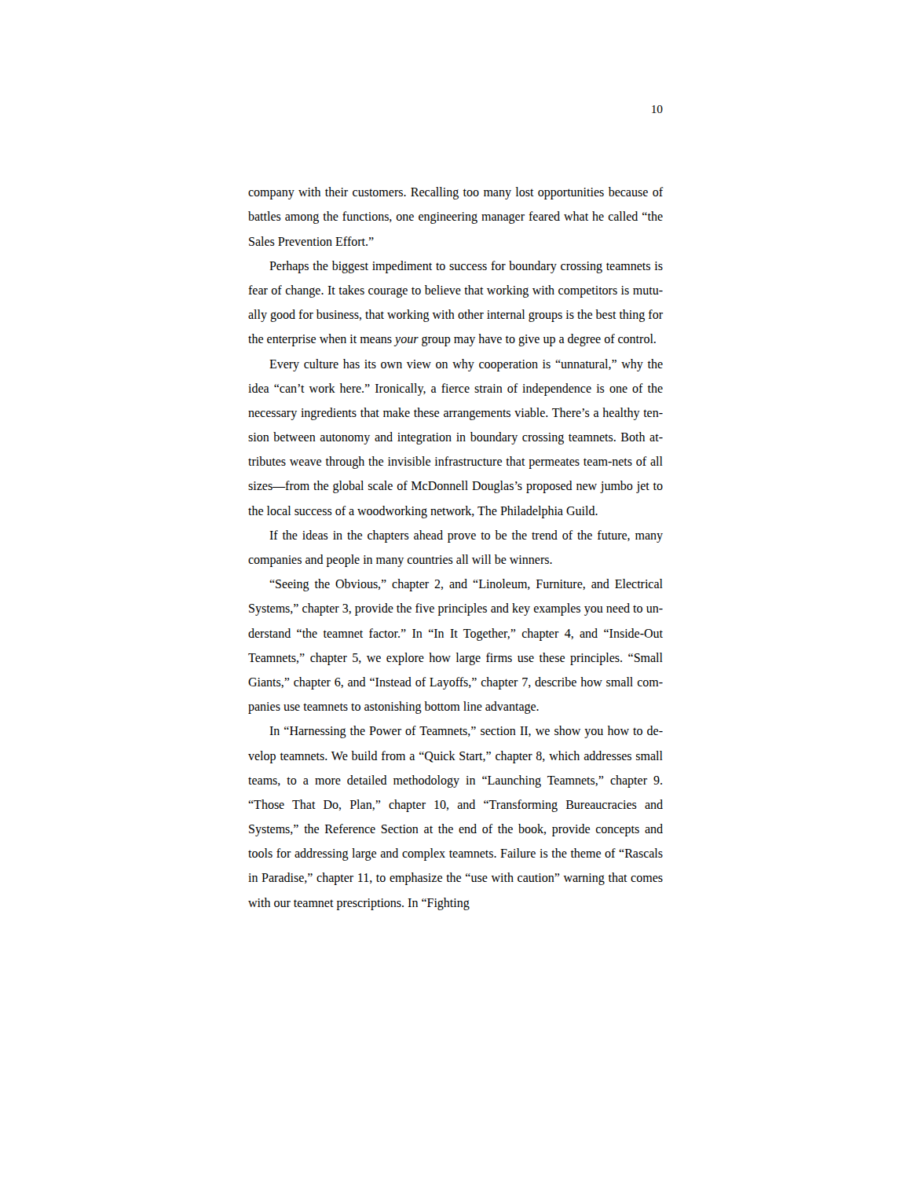10
company with their customers. Recalling too many lost opportunities because of battles among the functions, one engineering manager feared what he called “the Sales Prevention Effort.”
Perhaps the biggest impediment to success for boundary crossing teamnets is fear of change. It takes courage to believe that working with competitors is mutually good for business, that working with other internal groups is the best thing for the enterprise when it means your group may have to give up a degree of control.
Every culture has its own view on why cooperation is “unnatural,” why the idea “can’t work here.” Ironically, a fierce strain of independence is one of the necessary ingredients that make these arrangements viable. There’s a healthy tension between autonomy and integration in boundary crossing teamnets. Both attributes weave through the invisible infrastructure that permeates team-nets of all sizes—from the global scale of McDonnell Douglas’s proposed new jumbo jet to the local success of a woodworking network, The Philadelphia Guild.
If the ideas in the chapters ahead prove to be the trend of the future, many companies and people in many countries all will be winners.
“Seeing the Obvious,” chapter 2, and “Linoleum, Furniture, and Electrical Systems,” chapter 3, provide the five principles and key examples you need to understand “the teamnet factor.” In “In It Together,” chapter 4, and “Inside-Out Teamnets,” chapter 5, we explore how large firms use these principles. “Small Giants,” chapter 6, and “Instead of Layoffs,” chapter 7, describe how small companies use teamnets to astonishing bottom line advantage.
In “Harnessing the Power of Teamnets,” section II, we show you how to develop teamnets. We build from a “Quick Start,” chapter 8, which addresses small teams, to a more detailed methodology in “Launching Teamnets,” chapter 9. “Those That Do, Plan,” chapter 10, and “Transforming Bureaucracies and Systems,” the Reference Section at the end of the book, provide concepts and tools for addressing large and complex teamnets. Failure is the theme of “Rascals in Paradise,” chapter 11, to emphasize the “use with caution” warning that comes with our teamnet prescriptions. In “Fighting